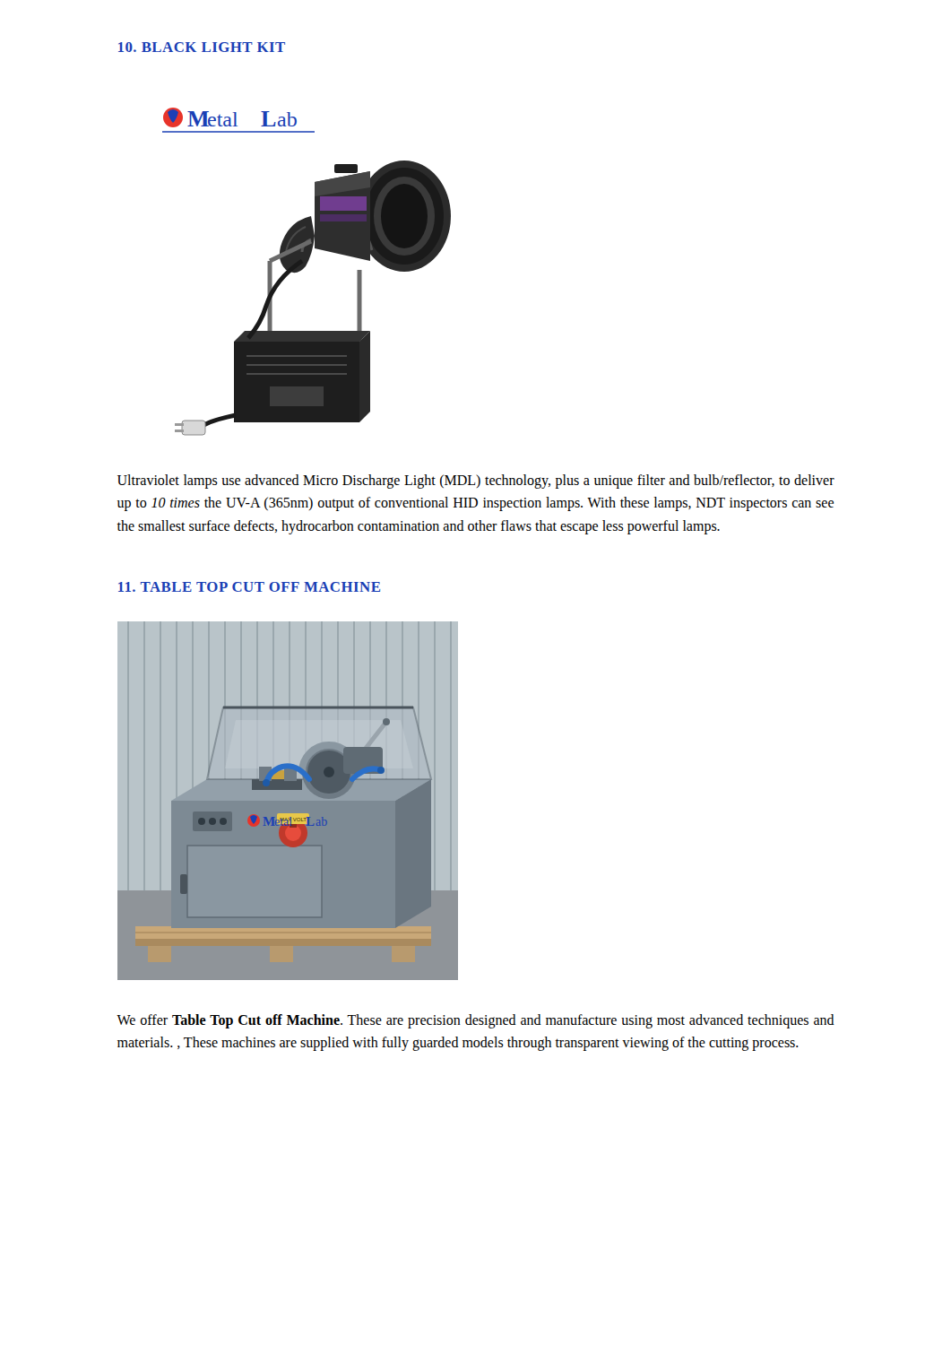10. BLACK LIGHT KIT
M etal L ab
Ultraviolet lamps use advanced Micro Discharge Light (MDL) technology, plus a unique filter and bulb/reflector, to deliver up to 10 times the UV-A (365nm) output of conventional HID inspection lamps. With these lamps, NDT inspectors can see the smallest surface defects, hydrocarbon contamination and other flaws that escape less powerful lamps.
11. TABLE TOP CUT OFF MACHINE
MAX VOLT M etal L ab
We offer Table Top Cut off Machine. These are precision designed and manufacture using most advanced techniques and materials. , These machines are supplied with fully guarded models through transparent viewing of the cutting process.